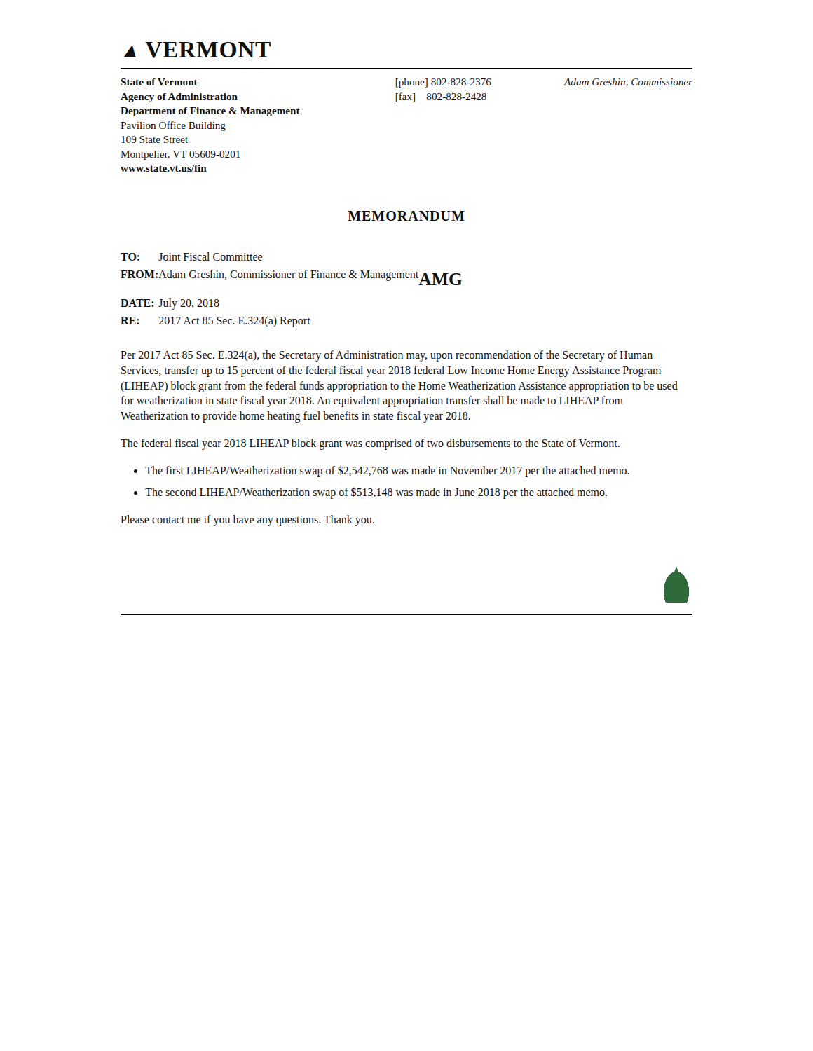▲VERMONT
| State of Vermont Agency of Administration Department of Finance & Management Pavilion Office Building 109 State Street Montpelier, VT 05609-0201 www.state.vt.us/fin | [phone] 802-828-2376 [fax] 802-828-2428 | Adam Greshin, Commissioner |
MEMORANDUM
| TO: | Joint Fiscal Committee | |
| FROM: | Adam Greshin, Commissioner of Finance & Management | AMG |
| DATE: | July 20, 2018 | |
| RE: | 2017 Act 85 Sec. E.324(a) Report | |
Per 2017 Act 85 Sec. E.324(a), the Secretary of Administration may, upon recommendation of the Secretary of Human Services, transfer up to 15 percent of the federal fiscal year 2018 federal Low Income Home Energy Assistance Program (LIHEAP) block grant from the federal funds appropriation to the Home Weatherization Assistance appropriation to be used for weatherization in state fiscal year 2018. An equivalent appropriation transfer shall be made to LIHEAP from Weatherization to provide home heating fuel benefits in state fiscal year 2018.
The federal fiscal year 2018 LIHEAP block grant was comprised of two disbursements to the State of Vermont.
The first LIHEAP/Weatherization swap of $2,542,768 was made in November 2017 per the attached memo.
The second LIHEAP/Weatherization swap of $513,148 was made in June 2018 per the attached memo.
Please contact me if you have any questions. Thank you.